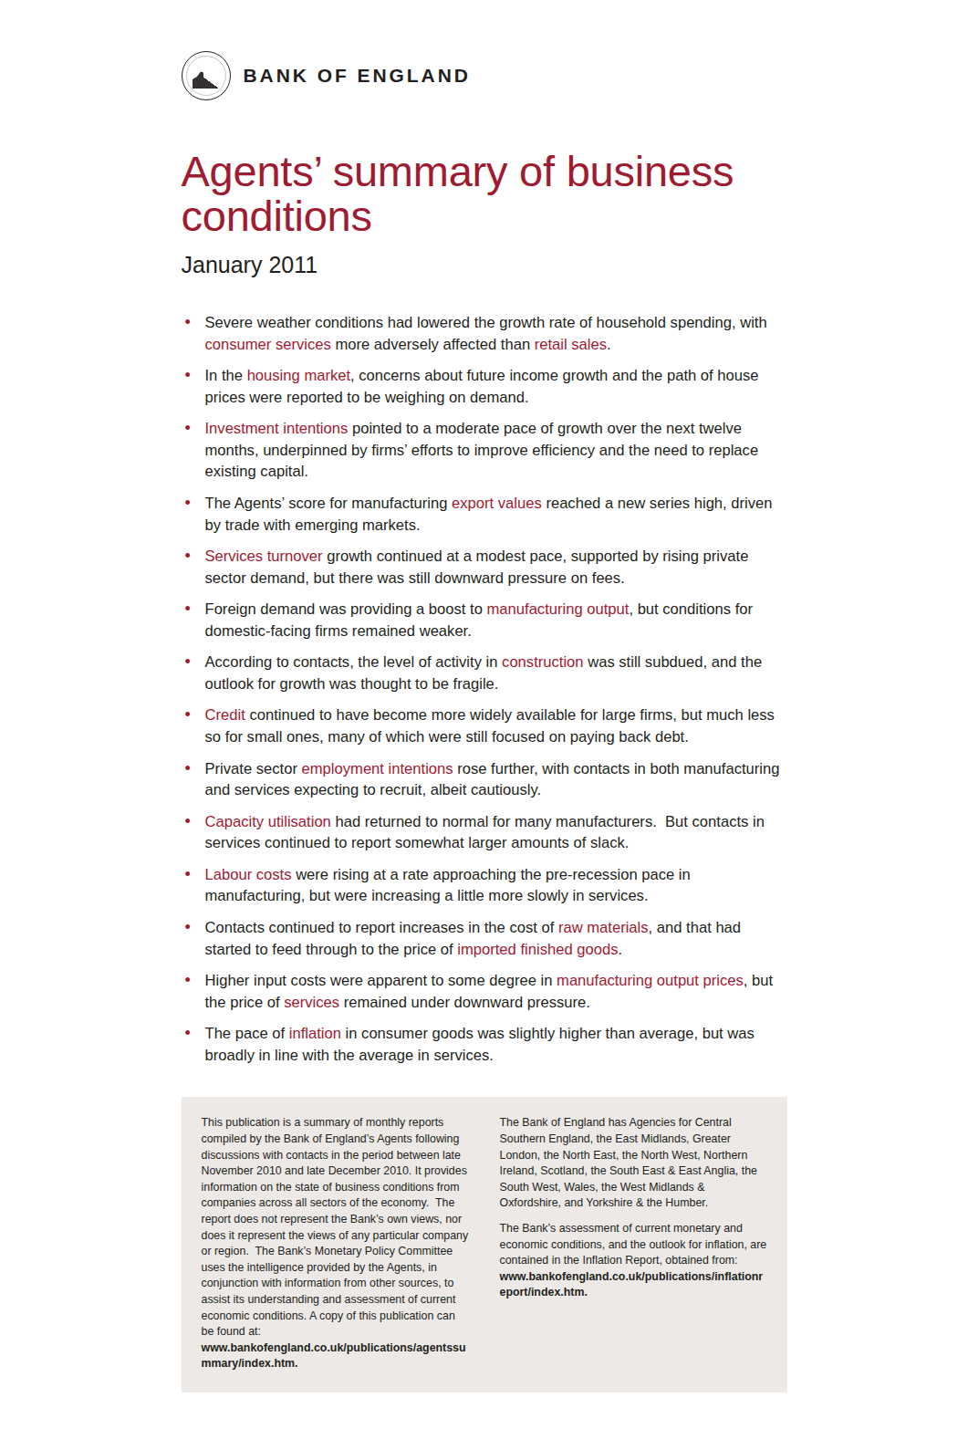BANK OF ENGLAND
Agents’ summary of business conditions
January 2011
Severe weather conditions had lowered the growth rate of household spending, with consumer services more adversely affected than retail sales.
In the housing market, concerns about future income growth and the path of house prices were reported to be weighing on demand.
Investment intentions pointed to a moderate pace of growth over the next twelve months, underpinned by firms’ efforts to improve efficiency and the need to replace existing capital.
The Agents’ score for manufacturing export values reached a new series high, driven by trade with emerging markets.
Services turnover growth continued at a modest pace, supported by rising private sector demand, but there was still downward pressure on fees.
Foreign demand was providing a boost to manufacturing output, but conditions for domestic-facing firms remained weaker.
According to contacts, the level of activity in construction was still subdued, and the outlook for growth was thought to be fragile.
Credit continued to have become more widely available for large firms, but much less so for small ones, many of which were still focused on paying back debt.
Private sector employment intentions rose further, with contacts in both manufacturing and services expecting to recruit, albeit cautiously.
Capacity utilisation had returned to normal for many manufacturers. But contacts in services continued to report somewhat larger amounts of slack.
Labour costs were rising at a rate approaching the pre-recession pace in manufacturing, but were increasing a little more slowly in services.
Contacts continued to report increases in the cost of raw materials, and that had started to feed through to the price of imported finished goods.
Higher input costs were apparent to some degree in manufacturing output prices, but the price of services remained under downward pressure.
The pace of inflation in consumer goods was slightly higher than average, but was broadly in line with the average in services.
This publication is a summary of monthly reports compiled by the Bank of England’s Agents following discussions with contacts in the period between late November 2010 and late December 2010. It provides information on the state of business conditions from companies across all sectors of the economy. The report does not represent the Bank’s own views, nor does it represent the views of any particular company or region. The Bank’s Monetary Policy Committee uses the intelligence provided by the Agents, in conjunction with information from other sources, to assist its understanding and assessment of current economic conditions. A copy of this publication can be found at:
www.bankofengland.co.uk/publications/agentssummary/index.htm.
The Bank of England has Agencies for Central Southern England, the East Midlands, Greater London, the North East, the North West, Northern Ireland, Scotland, the South East & East Anglia, the South West, Wales, the West Midlands & Oxfordshire, and Yorkshire & the Humber.
The Bank’s assessment of current monetary and economic conditions, and the outlook for inflation, are contained in the Inflation Report, obtained from:
www.bankofengland.co.uk/publications/inflationreport/index.htm.